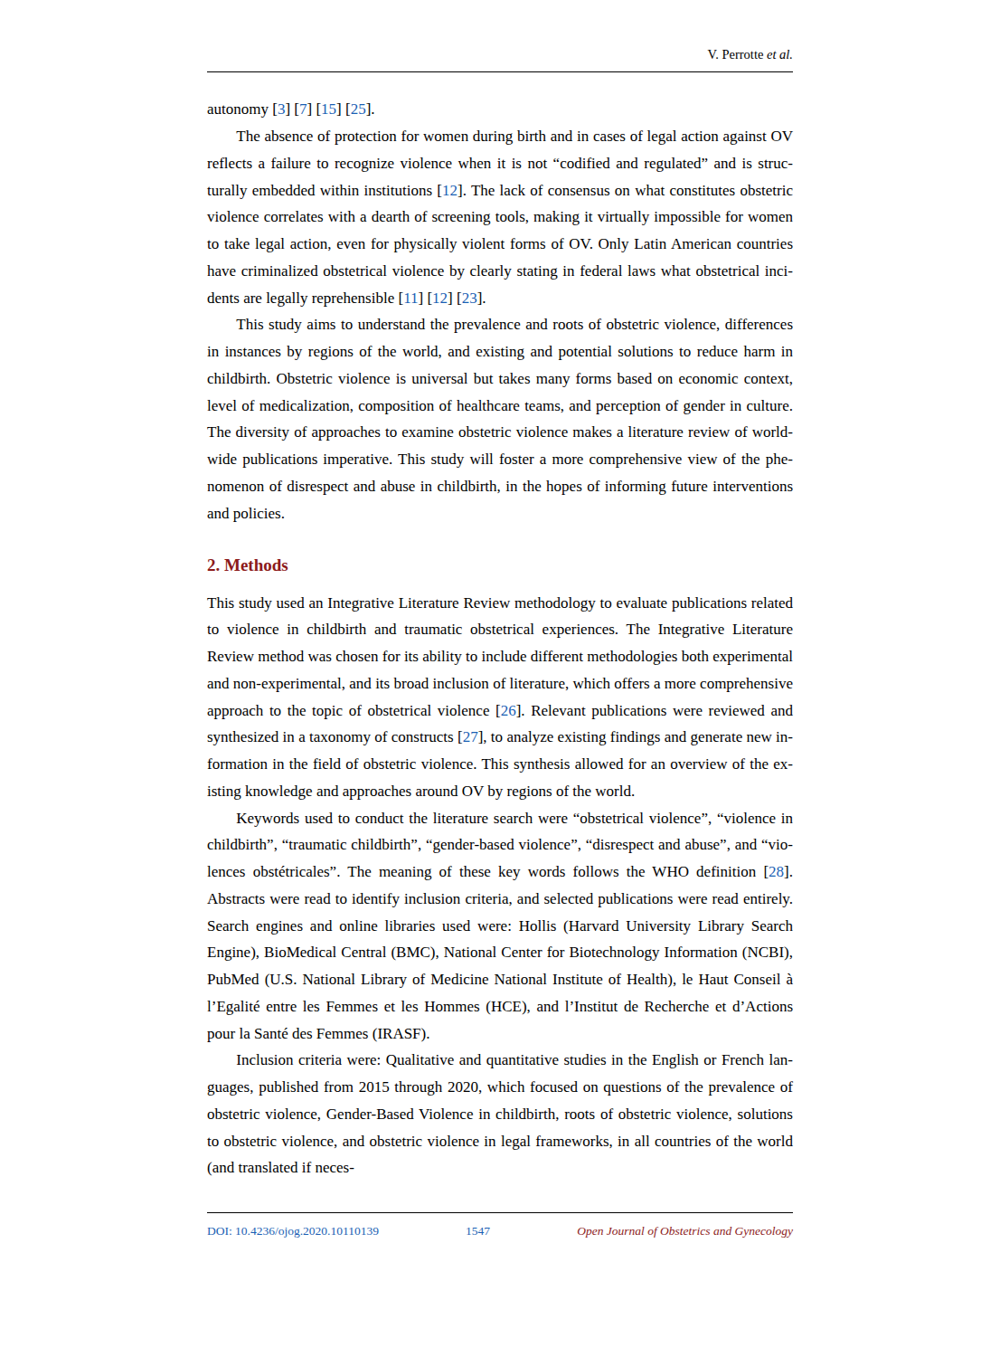V. Perrotte et al.
autonomy [3] [7] [15] [25].
The absence of protection for women during birth and in cases of legal action against OV reflects a failure to recognize violence when it is not “codified and regulated” and is structurally embedded within institutions [12]. The lack of consensus on what constitutes obstetric violence correlates with a dearth of screening tools, making it virtually impossible for women to take legal action, even for physically violent forms of OV. Only Latin American countries have criminalized obstetrical violence by clearly stating in federal laws what obstetrical incidents are legally reprehensible [11] [12] [23].
This study aims to understand the prevalence and roots of obstetric violence, differences in instances by regions of the world, and existing and potential solutions to reduce harm in childbirth. Obstetric violence is universal but takes many forms based on economic context, level of medicalization, composition of healthcare teams, and perception of gender in culture. The diversity of approaches to examine obstetric violence makes a literature review of worldwide publications imperative. This study will foster a more comprehensive view of the phenomenon of disrespect and abuse in childbirth, in the hopes of informing future interventions and policies.
2. Methods
This study used an Integrative Literature Review methodology to evaluate publications related to violence in childbirth and traumatic obstetrical experiences. The Integrative Literature Review method was chosen for its ability to include different methodologies both experimental and non-experimental, and its broad inclusion of literature, which offers a more comprehensive approach to the topic of obstetrical violence [26]. Relevant publications were reviewed and synthesized in a taxonomy of constructs [27], to analyze existing findings and generate new information in the field of obstetric violence. This synthesis allowed for an overview of the existing knowledge and approaches around OV by regions of the world.
Keywords used to conduct the literature search were “obstetrical violence”, “violence in childbirth”, “traumatic childbirth”, “gender-based violence”, “disrespect and abuse”, and “violences obstétricales”. The meaning of these key words follows the WHO definition [28]. Abstracts were read to identify inclusion criteria, and selected publications were read entirely. Search engines and online libraries used were: Hollis (Harvard University Library Search Engine), BioMedical Central (BMC), National Center for Biotechnology Information (NCBI), PubMed (U.S. National Library of Medicine National Institute of Health), le Haut Conseil à l’Egalité entre les Femmes et les Hommes (HCE), and l’Institut de Recherche et d’Actions pour la Santé des Femmes (IRASF).
Inclusion criteria were: Qualitative and quantitative studies in the English or French languages, published from 2015 through 2020, which focused on questions of the prevalence of obstetric violence, Gender-Based Violence in childbirth, roots of obstetric violence, solutions to obstetric violence, and obstetric violence in legal frameworks, in all countries of the world (and translated if neces-
DOI: 10.4236/ojog.2020.10110139 1547 Open Journal of Obstetrics and Gynecology